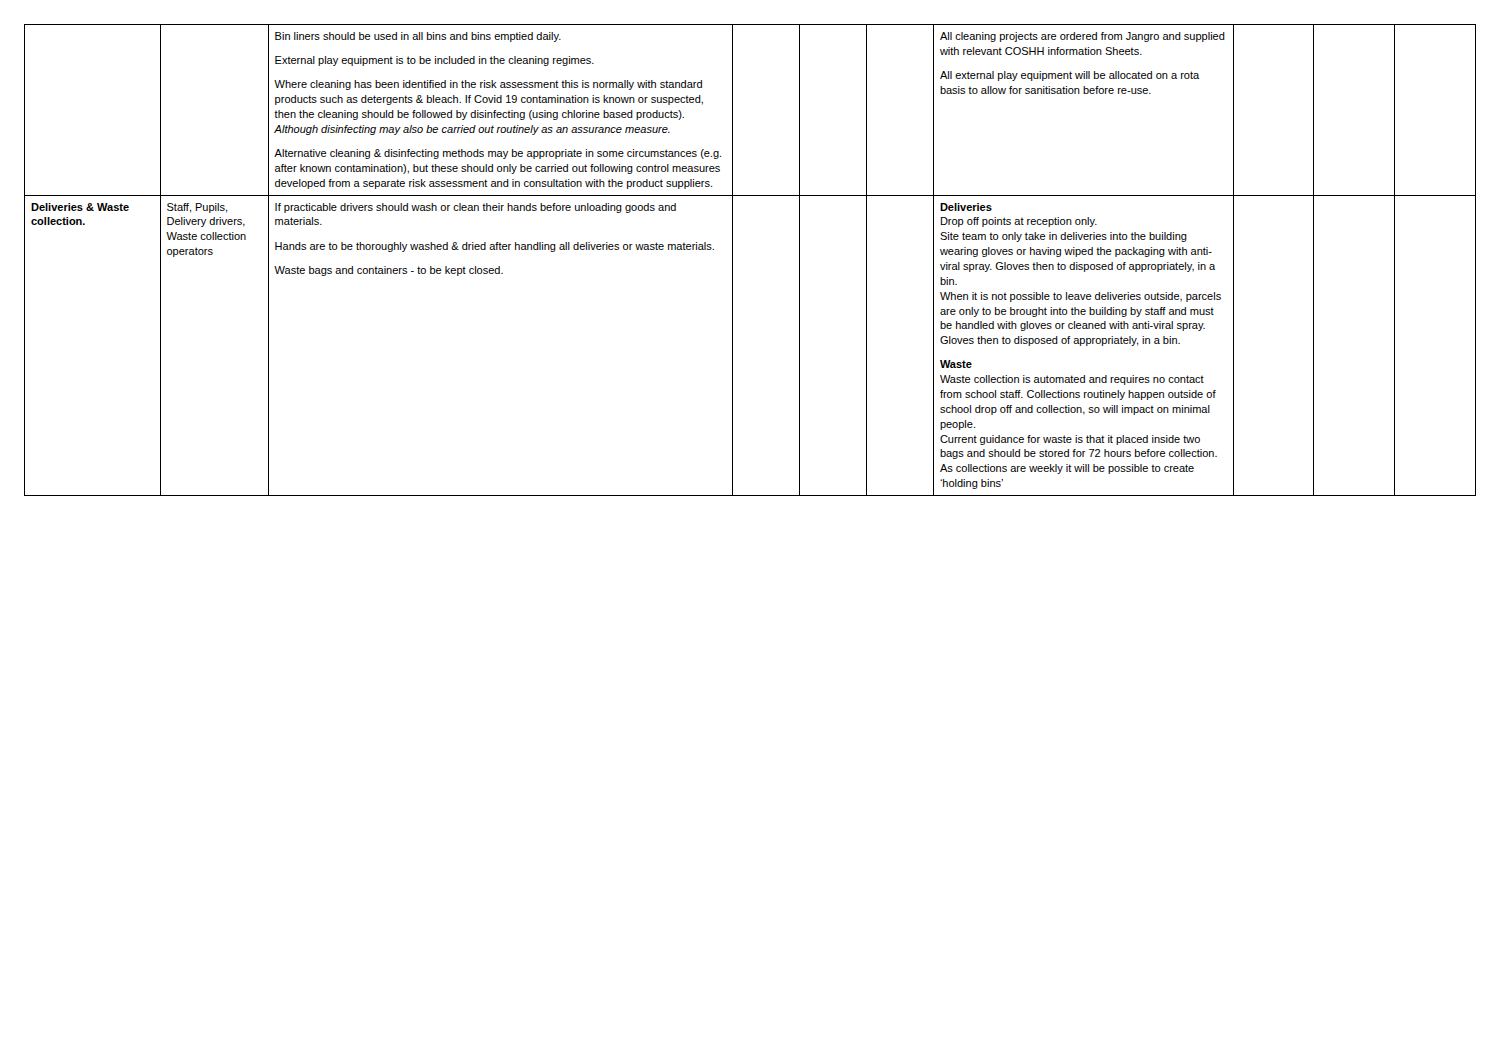| | | Bin liners should be used in all bins and bins emptied daily. External play equipment is to be included in the cleaning regimes. Where cleaning has been identified in the risk assessment this is normally with standard products such as detergents & bleach. If Covid 19 contamination is known or suspected, then the cleaning should be followed by disinfecting (using chlorine based products). Although disinfecting may also be carried out routinely as an assurance measure. Alternative cleaning & disinfecting methods may be appropriate in some circumstances (e.g. after known contamination), but these should only be carried out following control measures developed from a separate risk assessment and in consultation with the product suppliers. | | | | All cleaning projects are ordered from Jangro and supplied with relevant COSHH information Sheets. All external play equipment will be allocated on a rota basis to allow for sanitisation before re-use. | | | |
| Deliveries & Waste collection. | Staff, Pupils, Delivery drivers, Waste collection operators | If practicable drivers should wash or clean their hands before unloading goods and materials. Hands are to be thoroughly washed & dried after handling all deliveries or waste materials. Waste bags and containers - to be kept closed. | | | | Deliveries Drop off points at reception only. Site team to only take in deliveries into the building wearing gloves or having wiped the packaging with anti-viral spray. Gloves then to disposed of appropriately, in a bin. When it is not possible to leave deliveries outside, parcels are only to be brought into the building by staff and must be handled with gloves or cleaned with anti-viral spray. Gloves then to disposed of appropriately, in a bin. Waste Waste collection is automated and requires no contact from school staff. Collections routinely happen outside of school drop off and collection, so will impact on minimal people. Current guidance for waste is that it placed inside two bags and should be stored for 72 hours before collection. As collections are weekly it will be possible to create ‘holding bins’ | | | |